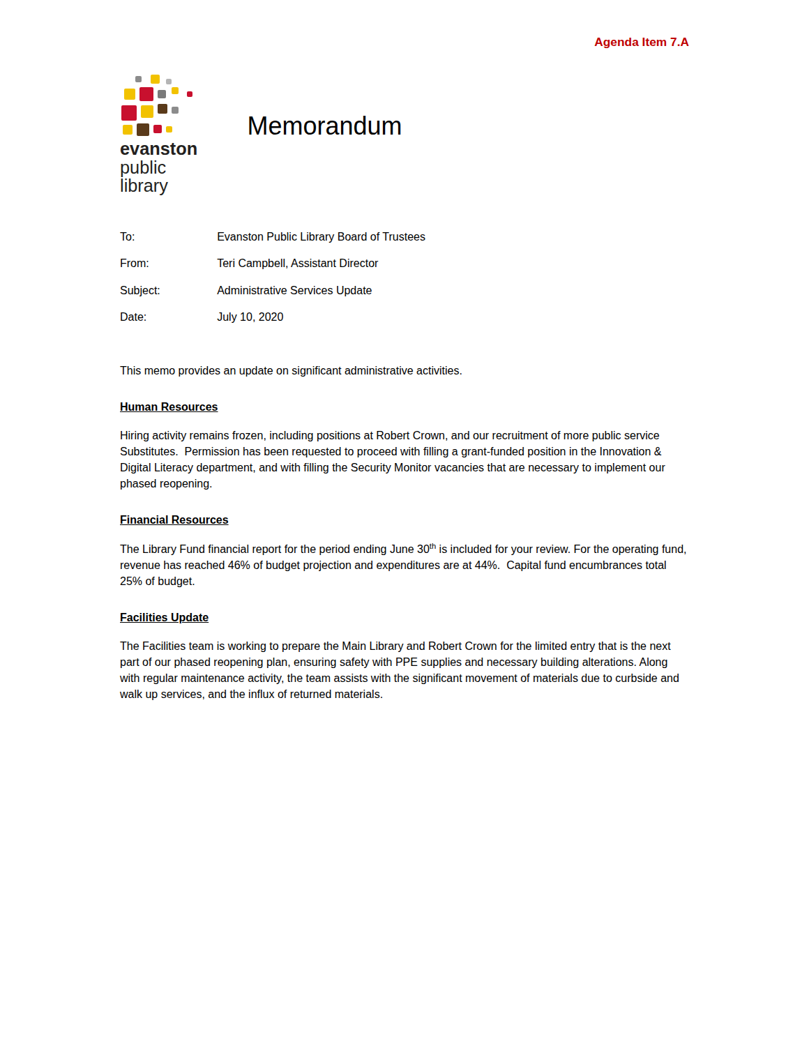Agenda Item 7.A
evanston
public
library
Memorandum
| To: | Evanston Public Library Board of Trustees |
| From: | Teri Campbell, Assistant Director |
| Subject: | Administrative Services Update |
| Date: | July 10, 2020 |
This memo provides an update on significant administrative activities.
Human Resources
Hiring activity remains frozen, including positions at Robert Crown, and our recruitment of more public service Substitutes. Permission has been requested to proceed with filling a grant-funded position in the Innovation & Digital Literacy department, and with filling the Security Monitor vacancies that are necessary to implement our phased reopening.
Financial Resources
The Library Fund financial report for the period ending June 30th is included for your review. For the operating fund, revenue has reached 46% of budget projection and expenditures are at 44%. Capital fund encumbrances total 25% of budget.
Facilities Update
The Facilities team is working to prepare the Main Library and Robert Crown for the limited entry that is the next part of our phased reopening plan, ensuring safety with PPE supplies and necessary building alterations. Along with regular maintenance activity, the team assists with the significant movement of materials due to curbside and walk up services, and the influx of returned materials.